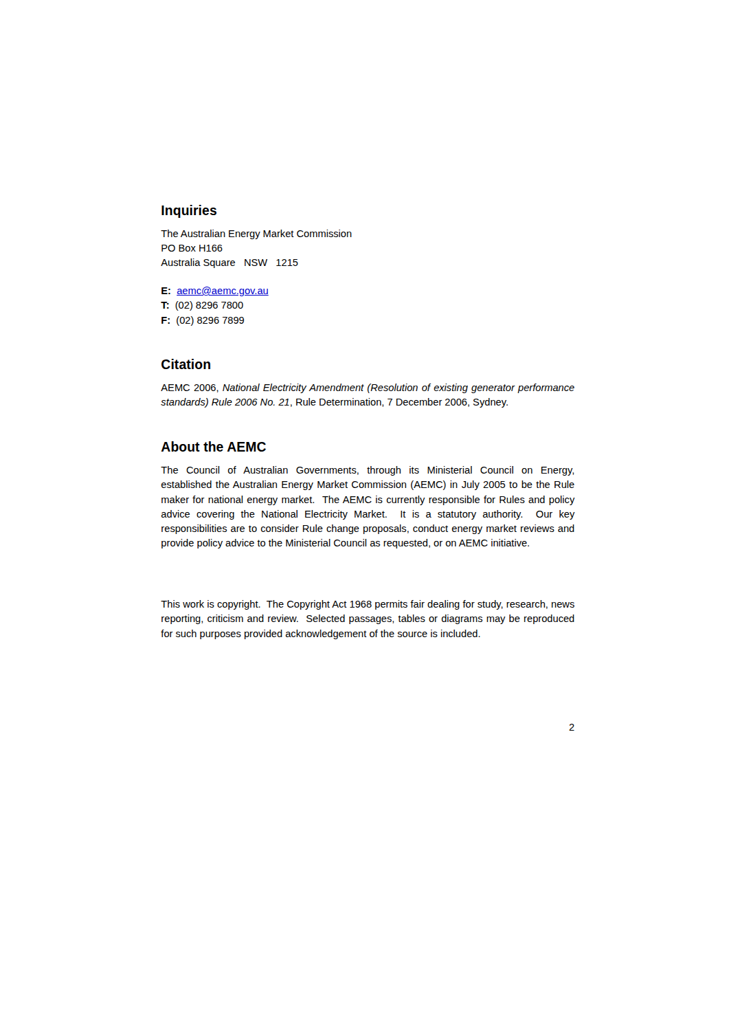Inquiries
The Australian Energy Market Commission
PO Box H166
Australia Square NSW 1215
E: aemc@aemc.gov.au
T: (02) 8296 7800
F: (02) 8296 7899
Citation
AEMC 2006, National Electricity Amendment (Resolution of existing generator performance standards) Rule 2006 No. 21, Rule Determination, 7 December 2006, Sydney.
About the AEMC
The Council of Australian Governments, through its Ministerial Council on Energy, established the Australian Energy Market Commission (AEMC) in July 2005 to be the Rule maker for national energy market. The AEMC is currently responsible for Rules and policy advice covering the National Electricity Market. It is a statutory authority. Our key responsibilities are to consider Rule change proposals, conduct energy market reviews and provide policy advice to the Ministerial Council as requested, or on AEMC initiative.
This work is copyright. The Copyright Act 1968 permits fair dealing for study, research, news reporting, criticism and review. Selected passages, tables or diagrams may be reproduced for such purposes provided acknowledgement of the source is included.
2